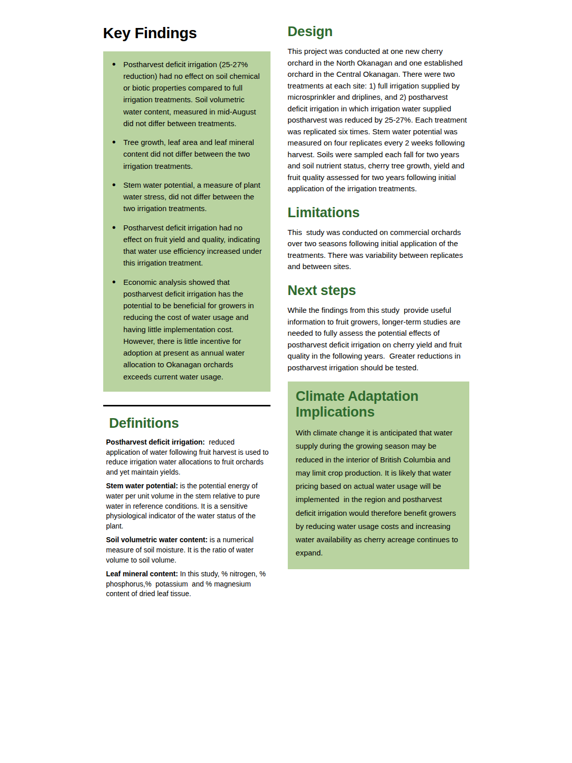Key Findings
Postharvest deficit irrigation (25-27% reduction) had no effect on soil chemical or biotic properties compared to full irrigation treatments. Soil volumetric water content, measured in mid-August did not differ between treatments.
Tree growth, leaf area and leaf mineral content did not differ between the two irrigation treatments.
Stem water potential, a measure of plant water stress, did not differ between the two irrigation treatments.
Postharvest deficit irrigation had no effect on fruit yield and quality, indicating that water use efficiency increased under this irrigation treatment.
Economic analysis showed that postharvest deficit irrigation has the potential to be beneficial for growers in reducing the cost of water usage and having little implementation cost. However, there is little incentive for adoption at present as annual water allocation to Okanagan orchards exceeds current water usage.
Definitions
Postharvest deficit irrigation: reduced application of water following fruit harvest is used to reduce irrigation water allocations to fruit orchards and yet maintain yields.
Stem water potential: is the potential energy of water per unit volume in the stem relative to pure water in reference conditions. It is a sensitive physiological indicator of the water status of the plant.
Soil volumetric water content: is a numerical measure of soil moisture. It is the ratio of water volume to soil volume.
Leaf mineral content: In this study, % nitrogen, % phosphorus,% potassium and % magnesium content of dried leaf tissue.
Design
This project was conducted at one new cherry orchard in the North Okanagan and one established orchard in the Central Okanagan. There were two treatments at each site: 1) full irrigation supplied by microsprinkler and driplines, and 2) postharvest deficit irrigation in which irrigation water supplied postharvest was reduced by 25-27%. Each treatment was replicated six times. Stem water potential was measured on four replicates every 2 weeks following harvest. Soils were sampled each fall for two years and soil nutrient status, cherry tree growth, yield and fruit quality assessed for two years following initial application of the irrigation treatments.
Limitations
This study was conducted on commercial orchards over two seasons following initial application of the treatments. There was variability between replicates and between sites.
Next steps
While the findings from this study provide useful information to fruit growers, longer-term studies are needed to fully assess the potential effects of postharvest deficit irrigation on cherry yield and fruit quality in the following years. Greater reductions in postharvest irrigation should be tested.
Climate Adaptation Implications
With climate change it is anticipated that water supply during the growing season may be reduced in the interior of British Columbia and may limit crop production. It is likely that water pricing based on actual water usage will be implemented in the region and postharvest deficit irrigation would therefore benefit growers by reducing water usage costs and increasing water availability as cherry acreage continues to expand.